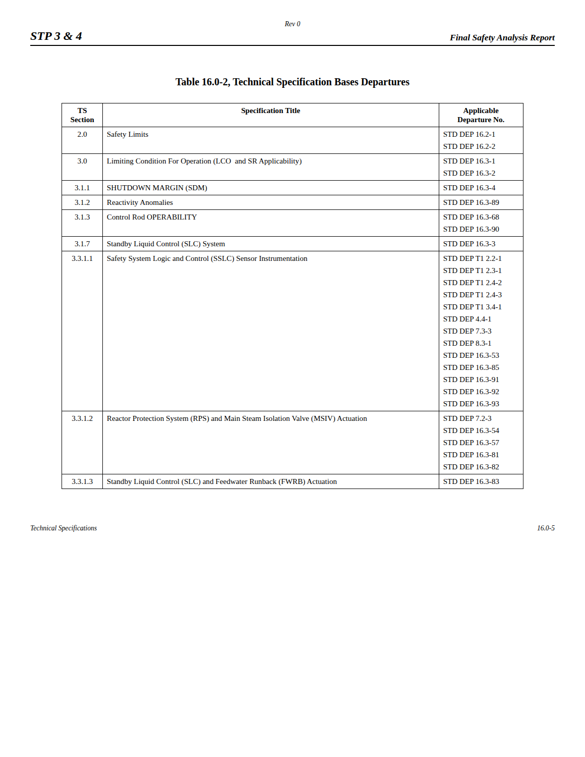Rev 0
STP 3 & 4
Final Safety Analysis Report
Table 16.0-2, Technical Specification Bases Departures
| TS Section | Specification Title | Applicable Departure No. |
| --- | --- | --- |
| 2.0 | Safety Limits | STD DEP 16.2-1 STD DEP 16.2-2 |
| 3.0 | Limiting Condition For Operation (LCO and SR Applicability) | STD DEP 16.3-1 STD DEP 16.3-2 |
| 3.1.1 | SHUTDOWN MARGIN (SDM) | STD DEP 16.3-4 |
| 3.1.2 | Reactivity Anomalies | STD DEP 16.3-89 |
| 3.1.3 | Control Rod OPERABILITY | STD DEP 16.3-68 STD DEP 16.3-90 |
| 3.1.7 | Standby Liquid Control (SLC) System | STD DEP 16.3-3 |
| 3.3.1.1 | Safety System Logic and Control (SSLC) Sensor Instrumentation | STD DEP T1 2.2-1 STD DEP T1 2.3-1 STD DEP T1 2.4-2 STD DEP T1 2.4-3 STD DEP T1 3.4-1 STD DEP 4.4-1 STD DEP 7.3-3 STD DEP 8.3-1 STD DEP 16.3-53 STD DEP 16.3-85 STD DEP 16.3-91 STD DEP 16.3-92 STD DEP 16.3-93 |
| 3.3.1.2 | Reactor Protection System (RPS) and Main Steam Isolation Valve (MSIV) Actuation | STD DEP 7.2-3 STD DEP 16.3-54 STD DEP 16.3-57 STD DEP 16.3-81 STD DEP 16.3-82 |
| 3.3.1.3 | Standby Liquid Control (SLC) and Feedwater Runback (FWRB) Actuation | STD DEP 16.3-83 |
Technical Specifications
16.0-5